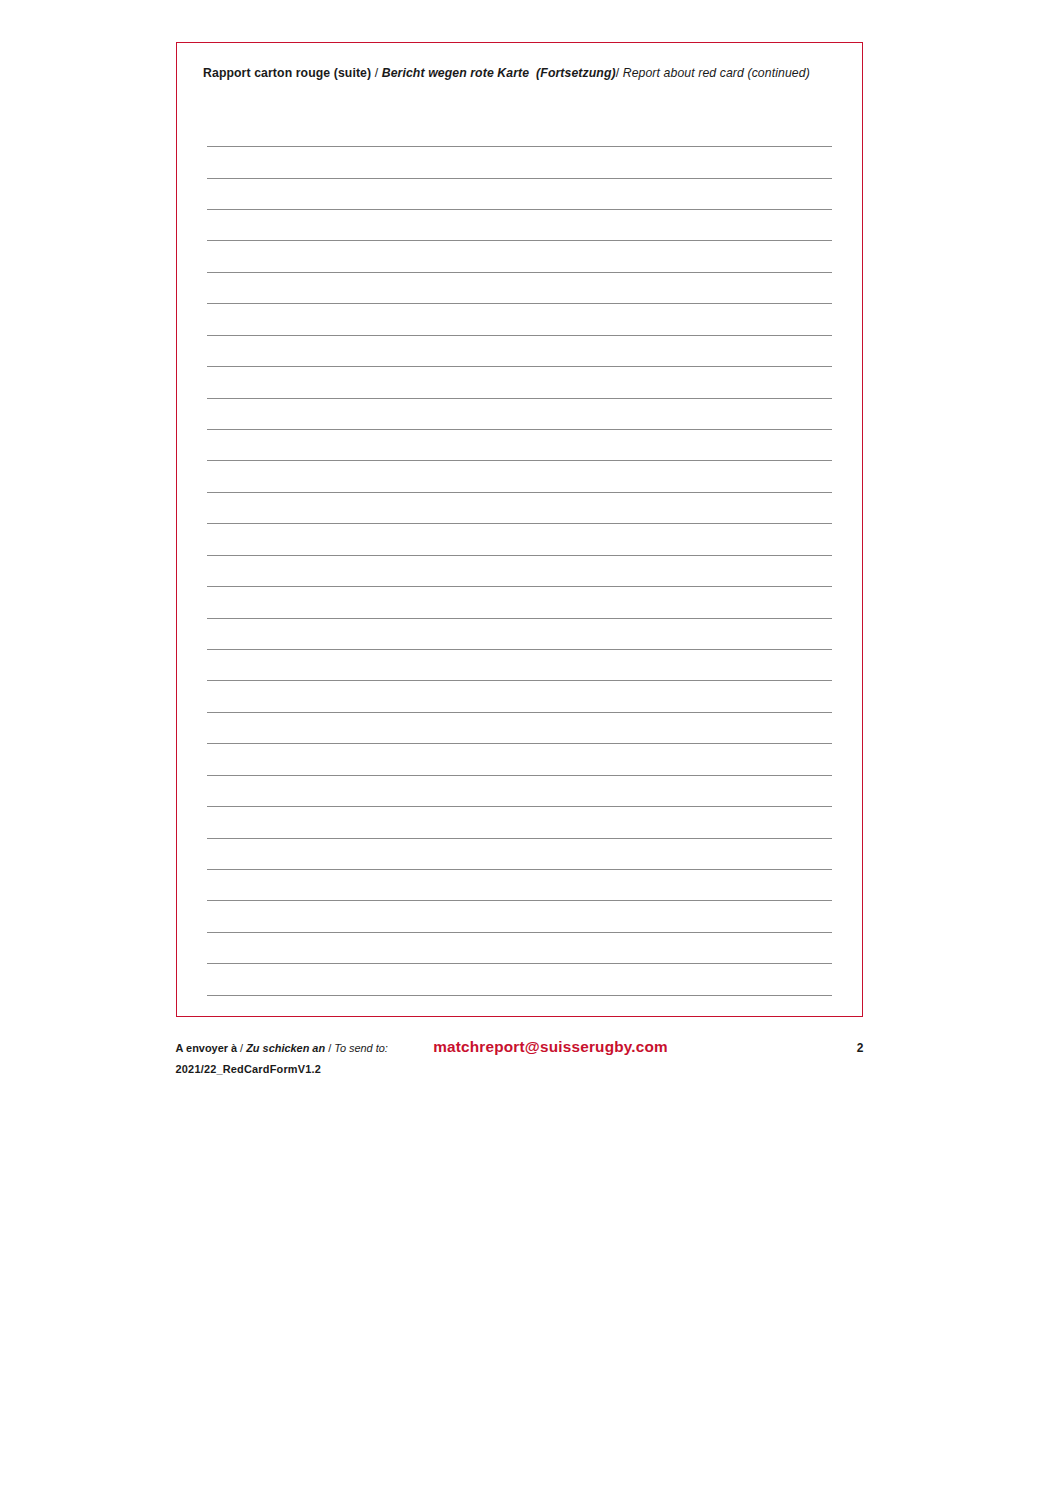Rapport carton rouge (suite) / Bericht wegen rote Karte (Fortsetzung)/ Report about red card (continued)
A envoyer à / Zu schicken an / To send to: matchreport@suisserugby.com 2
2021/22_RedCardFormV1.2